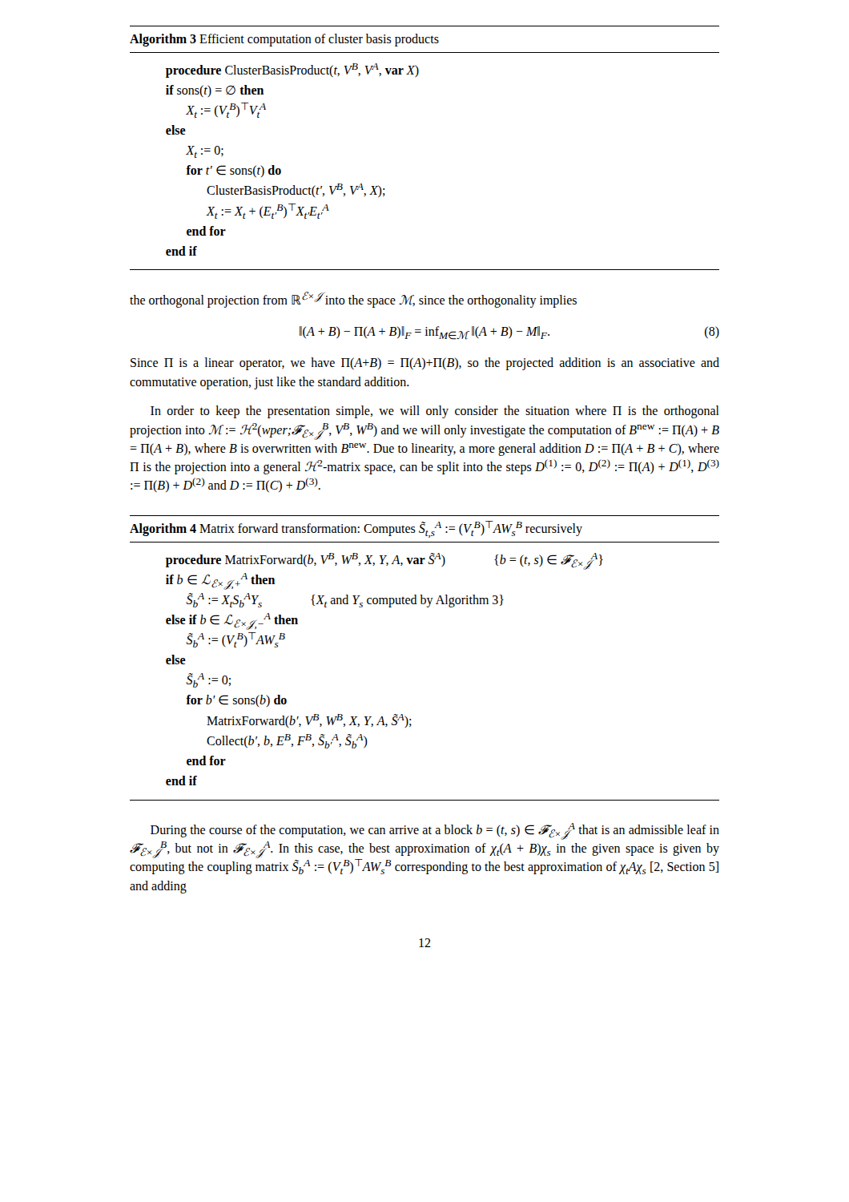Algorithm 3 Efficient computation of cluster basis products
procedure ClusterBasisProduct(t, VB, VA, var X)
if sons(t) = ∅ then
Xt := (VtB)⊤VtA
else
Xt := 0;
for t′ ∈ sons(t) do
ClusterBasisProduct(t′, VB, VA, X);
Xt := Xt + (Et′B)⊤Xt′Et′A
end for
end if
the orthogonal projection from ℝℰ×𝒥 into the space ℳ, since the orthogonality implies
‖(A + B) − Π(A + B)‖F = infM∈ℳ ‖(A + B) − M‖F. (8)
Since Π is a linear operator, we have Π(A+B) = Π(A)+Π(B), so the projected addition is an associative and commutative operation, just like the standard addition.
In order to keep the presentation simple, we will only consider the situation where Π is the orthogonal projection into ℳ := ℋ2(wper; 𝓕ℰ×𝒥B, VB, WB) and we will only investigate the computation of Bnew := Π(A) + B = Π(A + B), where B is overwritten with Bnew. Due to linearity, a more general addition D := Π(A + B + C), where Π is the projection into a general ℋ2-matrix space, can be split into the steps D(1) := 0, D(2) := Π(A) + D(1), D(3) := Π(B) + D(2) and D := Π(C) + D(3).
Algorithm 4 Matrix forward transformation: Computes S̃t,sA := (VtB)⊤AWsB recursively
procedure MatrixForward(b, VB, WB, X, Y, A, var S̃A) {b = (t, s) ∈ 𝓕ℰ×𝒥A}
if b ∈ ℒℰ×𝒥,+A then
S̃bA := XtSbAYs {Xt and Ys computed by Algorithm 3}
else if b ∈ ℒℰ×𝒥,−A then
S̃bA := (VtB)⊤AWsB
else
S̃bA := 0;
for b′ ∈ sons(b) do
MatrixForward(b′, VB, WB, X, Y, A, S̃A);
Collect(b′, b, EB, FB, S̃b′A, S̃bA)
end for
end if
During the course of the computation, we can arrive at a block b = (t, s) ∈ 𝓕ℰ×𝒥A that is an admissible leaf in 𝓕ℰ×𝒥B, but not in 𝓕ℰ×𝒥A. In this case, the best approximation of χt(A + B)χs in the given space is given by computing the coupling matrix S̃bA := (VtB)⊤AWsB corresponding to the best approximation of χtAχs [2, Section 5] and adding
12